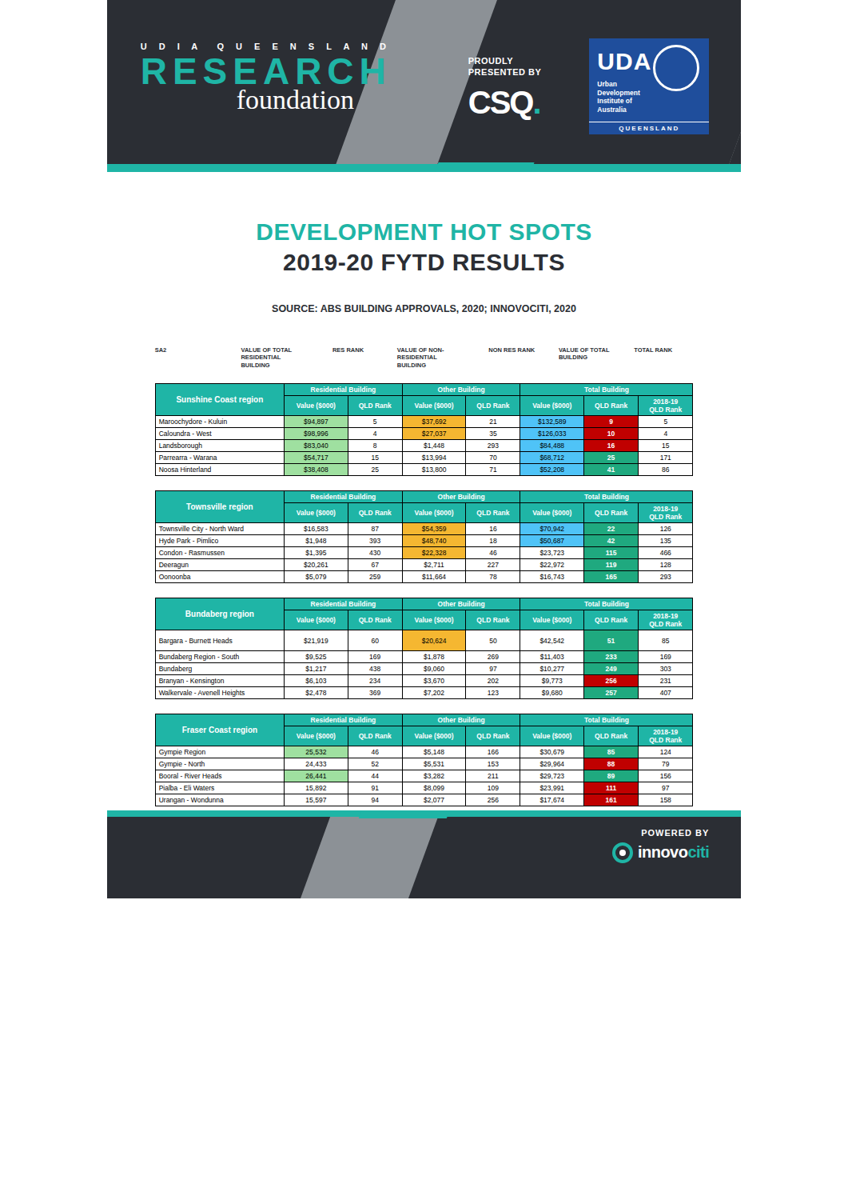U D I A Q U E E N S L A N D
RESEARCH
foundation
PROUDLY
PRESENTED BY
CSQ.
UDA
Urban
Development
Institute of
Australia
QUEENSLAND
DEVELOPMENT HOT SPOTS
2019-20 FYTD RESULTS
SOURCE: ABS BUILDING APPROVALS, 2020; INNOVOCITI, 2020
SA2
VALUE OF TOTAL
RESIDENTIAL
BUILDING
RES RANK
VALUE OF NON-
RESIDENTIAL
BUILDING
NON RES RANK
VALUE OF TOTAL
BUILDING
TOTAL RANK
| Sunshine Coast region | Residential Building | Other Building | Total Building |
| --- | --- | --- | --- |
| Value ($000) | QLD Rank | Value ($000) | QLD Rank | Value ($000) | QLD Rank | 2018-19 QLD Rank |
| Maroochydore - Kuluin | $94,897 | 5 | $37,692 | 21 | $132,589 | 9 | 5 |
| Caloundra - West | $98,996 | 4 | $27,037 | 35 | $126,033 | 10 | 4 |
| Landsborough | $83,040 | 8 | $1,448 | 293 | $84,488 | 16 | 15 |
| Parrearra - Warana | $54,717 | 15 | $13,994 | 70 | $68,712 | 25 | 171 |
| Noosa Hinterland | $38,408 | 25 | $13,800 | 71 | $52,208 | 41 | 86 |
| Townsville region | Residential Building | Other Building | Total Building |
| --- | --- | --- | --- |
| Value ($000) | QLD Rank | Value ($000) | QLD Rank | Value ($000) | QLD Rank | 2018-19 QLD Rank |
| Townsville City - North Ward | $16,583 | 87 | $54,359 | 16 | $70,942 | 22 | 126 |
| Hyde Park - Pimlico | $1,948 | 393 | $48,740 | 18 | $50,687 | 42 | 135 |
| Condon - Rasmussen | $1,395 | 430 | $22,328 | 46 | $23,723 | 115 | 466 |
| Deeragun | $20,261 | 67 | $2,711 | 227 | $22,972 | 119 | 128 |
| Oonoonba | $5,079 | 259 | $11,664 | 78 | $16,743 | 165 | 293 |
| Bundaberg region | Residential Building | Other Building | Total Building |
| --- | --- | --- | --- |
| Value ($000) | QLD Rank | Value ($000) | QLD Rank | Value ($000) | QLD Rank | 2018-19 QLD Rank |
| Bargara - Burnett Heads | $21,919 | 60 | $20,624 | 50 | $42,542 | 51 | 85 |
| Bundaberg Region - South | $9,525 | 169 | $1,878 | 269 | $11,403 | 233 | 169 |
| Bundaberg | $1,217 | 438 | $9,060 | 97 | $10,277 | 249 | 303 |
| Branyan - Kensington | $6,103 | 234 | $3,670 | 202 | $9,773 | 256 | 231 |
| Walkervale - Avenell Heights | $2,478 | 369 | $7,202 | 123 | $9,680 | 257 | 407 |
| Fraser Coast region | Residential Building | Other Building | Total Building |
| --- | --- | --- | --- |
| Value ($000) | QLD Rank | Value ($000) | QLD Rank | Value ($000) | QLD Rank | 2018-19 QLD Rank |
| Gympie Region | 25,532 | 46 | $5,148 | 166 | $30,679 | 85 | 124 |
| Gympie - North | 24,433 | 52 | $5,531 | 153 | $29,964 | 88 | 79 |
| Booral - River Heads | 26,441 | 44 | $3,282 | 211 | $29,723 | 89 | 156 |
| Pialba - Eli Waters | 15,892 | 91 | $8,099 | 109 | $23,991 | 111 | 97 |
| Urangan - Wondunna | 15,597 | 94 | $2,077 | 256 | $17,674 | 161 | 158 |
POWERED BY
innovociti